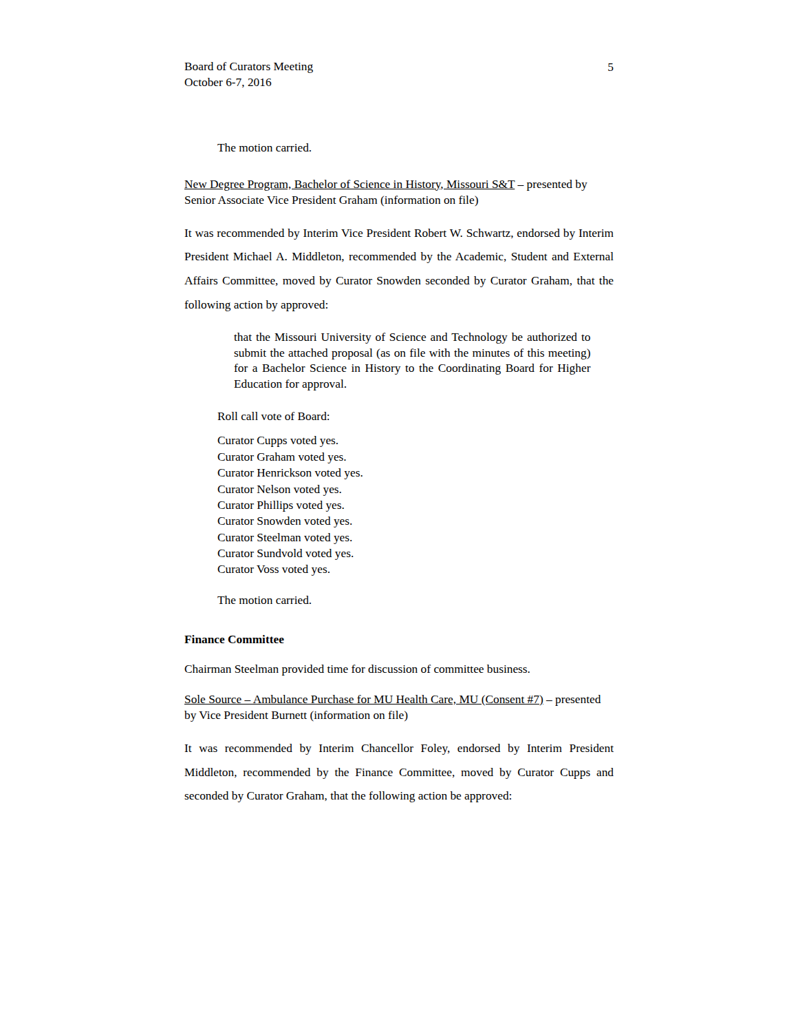Board of Curators Meeting
October 6-7, 2016
5
The motion carried.
New Degree Program, Bachelor of Science in History, Missouri S&T – presented by Senior Associate Vice President Graham (information on file)
It was recommended by Interim Vice President Robert W. Schwartz, endorsed by Interim President Michael A. Middleton, recommended by the Academic, Student and External Affairs Committee, moved by Curator Snowden seconded by Curator Graham, that the following action by approved:
that the Missouri University of Science and Technology be authorized to submit the attached proposal (as on file with the minutes of this meeting) for a Bachelor Science in History to the Coordinating Board for Higher Education for approval.
Roll call vote of Board:
Curator Cupps voted yes.
Curator Graham voted yes.
Curator Henrickson voted yes.
Curator Nelson voted yes.
Curator Phillips voted yes.
Curator Snowden voted yes.
Curator Steelman voted yes.
Curator Sundvold voted yes.
Curator Voss voted yes.
The motion carried.
Finance Committee
Chairman Steelman provided time for discussion of committee business.
Sole Source – Ambulance Purchase for MU Health Care, MU (Consent #7) – presented by Vice President Burnett (information on file)
It was recommended by Interim Chancellor Foley, endorsed by Interim President Middleton, recommended by the Finance Committee, moved by Curator Cupps and seconded by Curator Graham, that the following action be approved: